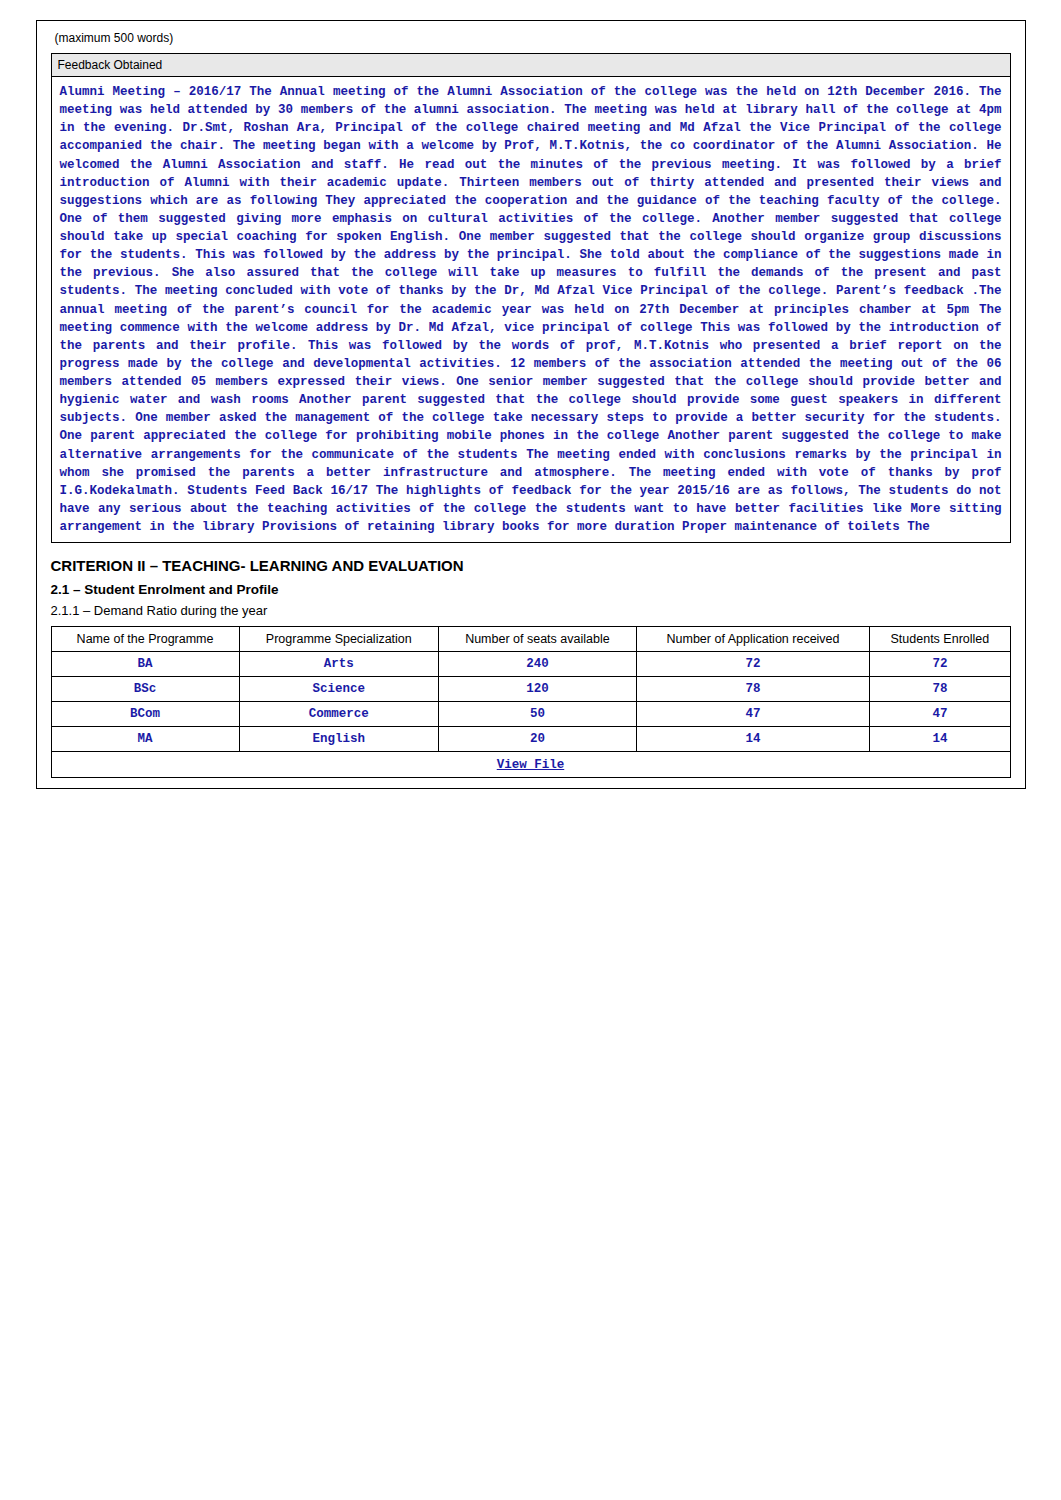(maximum 500 words)
Feedback Obtained
Alumni Meeting – 2016/17 The Annual meeting of the Alumni Association of the college was the held on 12th December 2016. The meeting was held attended by 30 members of the alumni association. The meeting was held at library hall of the college at 4pm in the evening. Dr.Smt, Roshan Ara, Principal of the college chaired meeting and Md Afzal the Vice Principal of the college accompanied the chair. The meeting began with a welcome by Prof, M.T.Kotnis, the co coordinator of the Alumni Association. He welcomed the Alumni Association and staff. He read out the minutes of the previous meeting. It was followed by a brief introduction of Alumni with their academic update. Thirteen members out of thirty attended and presented their views and suggestions which are as following They appreciated the cooperation and the guidance of the teaching faculty of the college. One of them suggested giving more emphasis on cultural activities of the college. Another member suggested that college should take up special coaching for spoken English. One member suggested that the college should organize group discussions for the students. This was followed by the address by the principal. She told about the compliance of the suggestions made in the previous. She also assured that the college will take up measures to fulfill the demands of the present and past students. The meeting concluded with vote of thanks by the Dr, Md Afzal Vice Principal of the college. Parent’s feedback .The annual meeting of the parent’s council for the academic year was held on 27th December at principles chamber at 5pm The meeting commence with the welcome address by Dr. Md Afzal, vice principal of college This was followed by the introduction of the parents and their profile. This was followed by the words of prof, M.T.Kotnis who presented a brief report on the progress made by the college and developmental activities. 12 members of the association attended the meeting out of the 06 members attended 05 members expressed their views. One senior member suggested that the college should provide better and hygienic water and wash rooms Another parent suggested that the college should provide some guest speakers in different subjects. One member asked the management of the college take necessary steps to provide a better security for the students. One parent appreciated the college for prohibiting mobile phones in the college Another parent suggested the college to make alternative arrangements for the communicate of the students The meeting ended with conclusions remarks by the principal in whom she promised the parents a better infrastructure and atmosphere. The meeting ended with vote of thanks by prof I.G.Kodekalmath. Students Feed Back 16/17 The highlights of feedback for the year 2015/16 are as follows, The students do not have any serious about the teaching activities of the college the students want to have better facilities like More sitting arrangement in the library Provisions of retaining library books for more duration Proper maintenance of toilets The
CRITERION II – TEACHING- LEARNING AND EVALUATION
2.1 – Student Enrolment and Profile
2.1.1 – Demand Ratio during the year
| Name of the Programme | Programme Specialization | Number of seats available | Number of Application received | Students Enrolled |
| --- | --- | --- | --- | --- |
| BA | Arts | 240 | 72 | 72 |
| BSc | Science | 120 | 78 | 78 |
| BCom | Commerce | 50 | 47 | 47 |
| MA | English | 20 | 14 | 14 |
| View File |